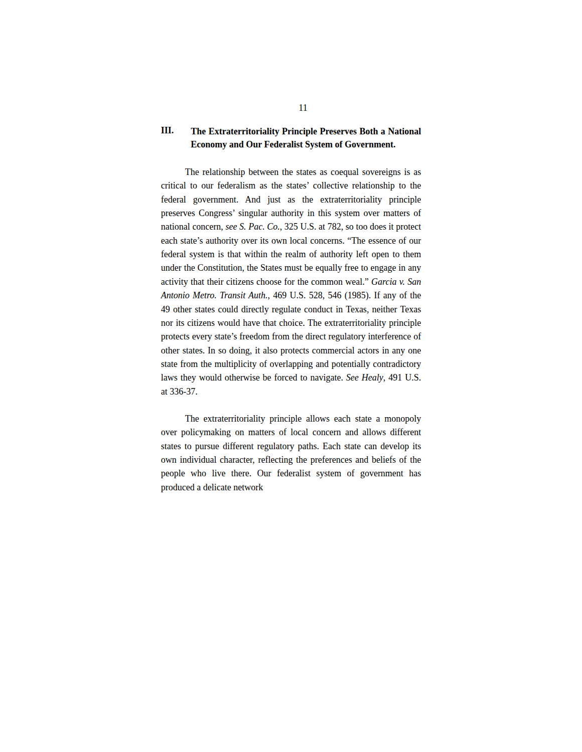11
III.
The Extraterritoriality Principle Preserves Both a National Economy and Our Federalist System of Government.
The relationship between the states as coequal sovereigns is as critical to our federalism as the states’ collective relationship to the federal government. And just as the extraterritoriality principle preserves Congress’ singular authority in this system over matters of national concern, see S. Pac. Co., 325 U.S. at 782, so too does it protect each state’s authority over its own local concerns. “The essence of our federal system is that within the realm of authority left open to them under the Constitution, the States must be equally free to engage in any activity that their citizens choose for the common weal.” Garcia v. San Antonio Metro. Transit Auth., 469 U.S. 528, 546 (1985). If any of the 49 other states could directly regulate conduct in Texas, neither Texas nor its citizens would have that choice. The extraterritoriality principle protects every state’s freedom from the direct regulatory interference of other states. In so doing, it also protects commercial actors in any one state from the multiplicity of overlapping and potentially contradictory laws they would otherwise be forced to navigate. See Healy, 491 U.S. at 336-37.
The extraterritoriality principle allows each state a monopoly over policymaking on matters of local concern and allows different states to pursue different regulatory paths. Each state can develop its own individual character, reflecting the preferences and beliefs of the people who live there. Our federalist system of government has produced a delicate network